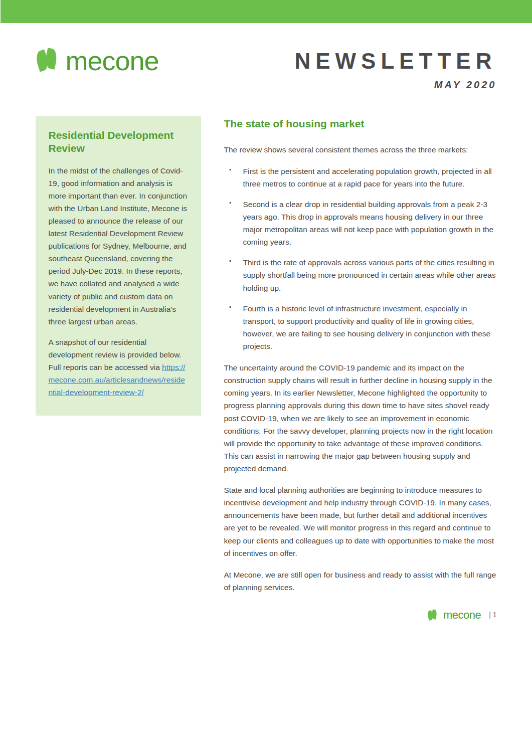mecone
NEWSLETTER
MAY 2020
Residential Development Review
In the midst of the challenges of Covid-19, good information and analysis is more important than ever. In conjunction with the Urban Land Institute, Mecone is pleased to announce the release of our latest Residential Development Review publications for Sydney, Melbourne, and southeast Queensland, covering the period July-Dec 2019. In these reports, we have collated and analysed a wide variety of public and custom data on residential development in Australia's three largest urban areas.
A snapshot of our residential development review is provided below. Full reports can be accessed via https://mecone.com.au/articlesandnews/residential-development-review-2/
The state of housing market
The review shows several consistent themes across the three markets:
First is the persistent and accelerating population growth, projected in all three metros to continue at a rapid pace for years into the future.
Second is a clear drop in residential building approvals from a peak 2-3 years ago. This drop in approvals means housing delivery in our three major metropolitan areas will not keep pace with population growth in the coming years.
Third is the rate of approvals across various parts of the cities resulting in supply shortfall being more pronounced in certain areas while other areas holding up.
Fourth is a historic level of infrastructure investment, especially in transport, to support productivity and quality of life in growing cities, however, we are failing to see housing delivery in conjunction with these projects.
The uncertainty around the COVID-19 pandemic and its impact on the construction supply chains will result in further decline in housing supply in the coming years. In its earlier Newsletter, Mecone highlighted the opportunity to progress planning approvals during this down time to have sites shovel ready post COVID-19, when we are likely to see an improvement in economic conditions. For the savvy developer, planning projects now in the right location will provide the opportunity to take advantage of these improved conditions. This can assist in narrowing the major gap between housing supply and projected demand.
State and local planning authorities are beginning to introduce measures to incentivise development and help industry through COVID-19. In many cases, announcements have been made, but further detail and additional incentives are yet to be revealed. We will monitor progress in this regard and continue to keep our clients and colleagues up to date with opportunities to make the most of incentives on offer.
At Mecone, we are still open for business and ready to assist with the full range of planning services.
mecone | 1